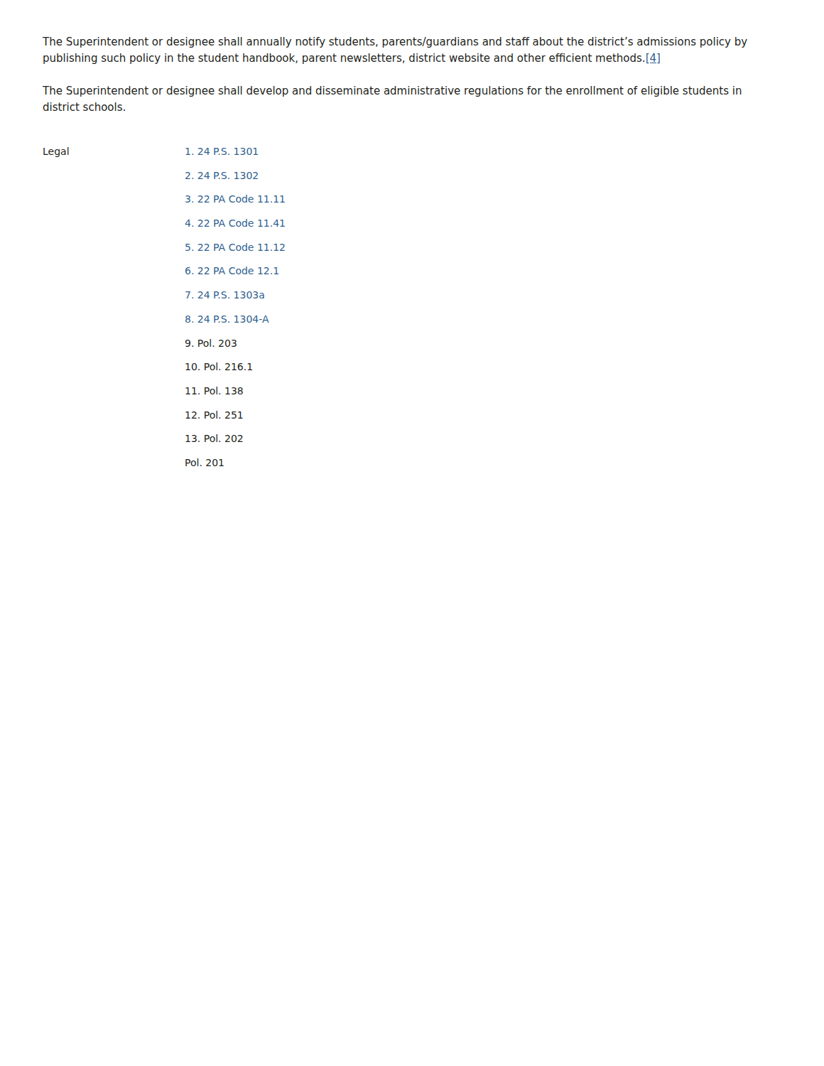The Superintendent or designee shall annually notify students, parents/guardians and staff about the district’s admissions policy by publishing such policy in the student handbook, parent newsletters, district website and other efficient methods.[4]
The Superintendent or designee shall develop and disseminate administrative regulations for the enrollment of eligible students in district schools.
Legal
1. 24 P.S. 1301
2. 24 P.S. 1302
3. 22 PA Code 11.11
4. 22 PA Code 11.41
5. 22 PA Code 11.12
6. 22 PA Code 12.1
7. 24 P.S. 1303a
8. 24 P.S. 1304-A
9. Pol. 203
10. Pol. 216.1
11. Pol. 138
12. Pol. 251
13. Pol. 202
Pol. 201